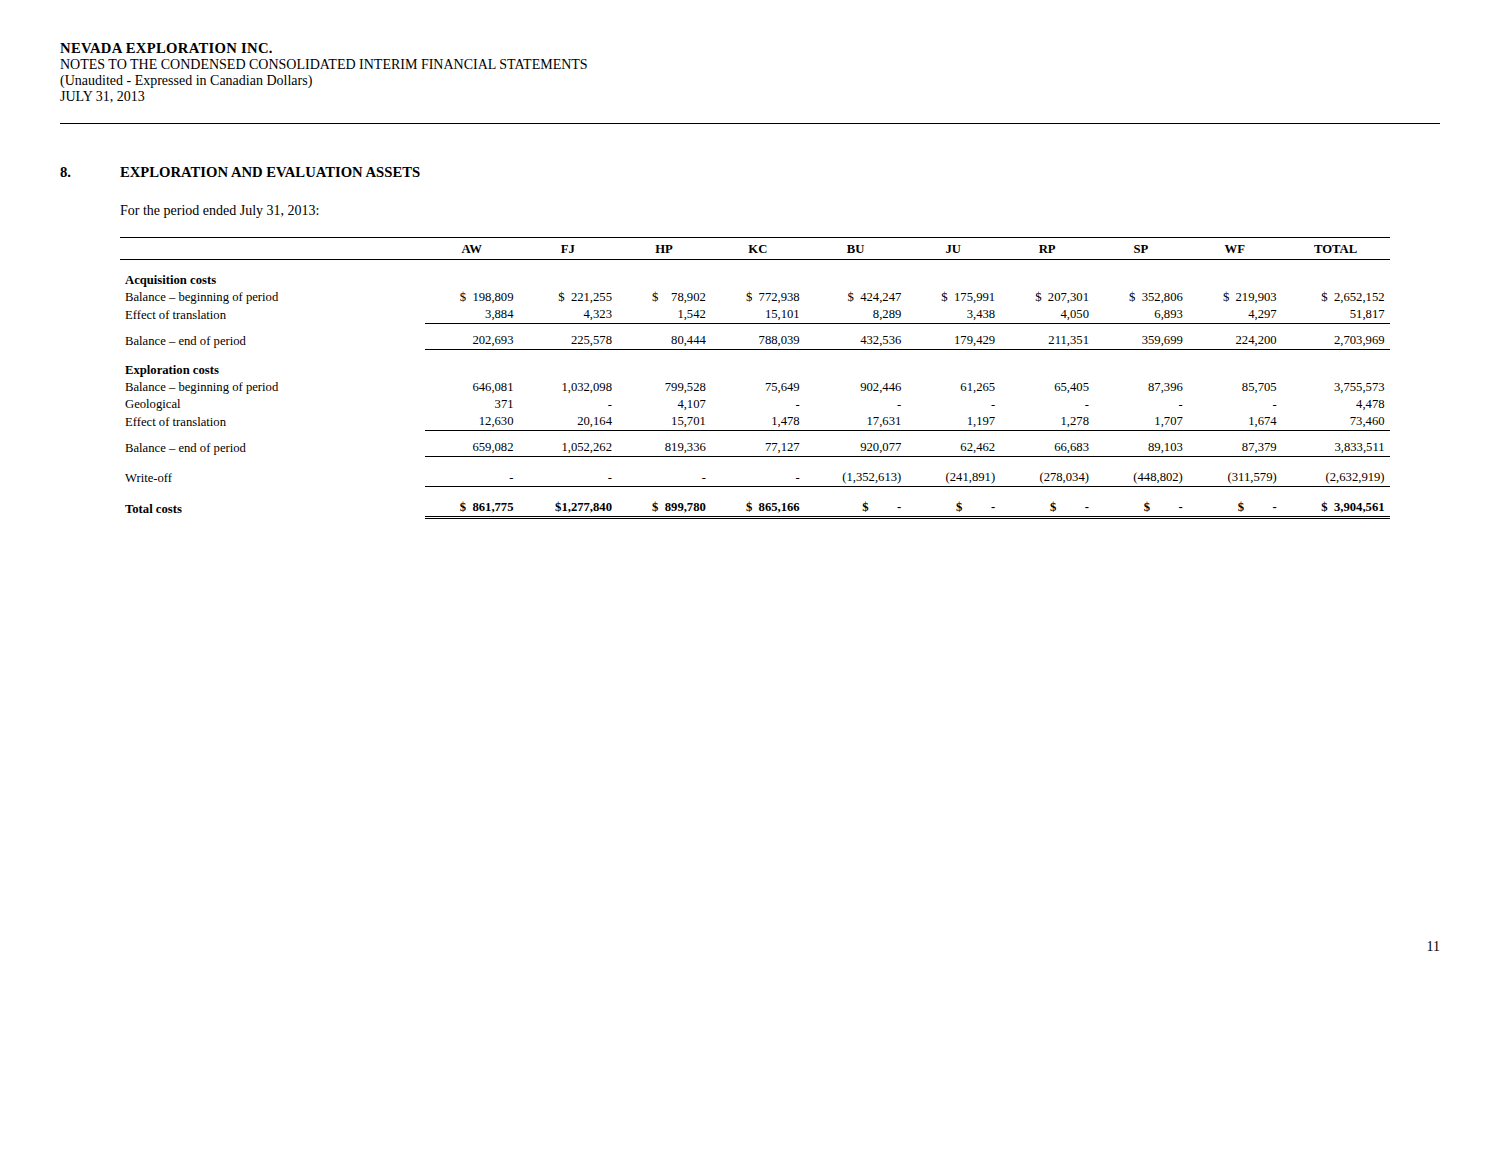NEVADA EXPLORATION INC.
NOTES TO THE CONDENSED CONSOLIDATED INTERIM FINANCIAL STATEMENTS
(Unaudited - Expressed in Canadian Dollars)
JULY 31, 2013
8. EXPLORATION AND EVALUATION ASSETS
For the period ended July 31, 2013:
| | AW | FJ | HP | KC | BU | JU | RP | SP | WF | TOTAL |
| --- | --- | --- | --- | --- | --- | --- | --- | --- | --- | --- |
| Acquisition costs | |
| Balance – beginning of period | $ 198,809 | $ 221,255 | $ 78,902 | $ 772,938 | $ 424,247 | $ 175,991 | $ 207,301 | $ 352,806 | $ 219,903 | $ 2,652,152 |
| Effect of translation | 3,884 | 4,323 | 1,542 | 15,101 | 8,289 | 3,438 | 4,050 | 6,893 | 4,297 | 51,817 |
| Balance – end of period | 202,693 | 225,578 | 80,444 | 788,039 | 432,536 | 179,429 | 211,351 | 359,699 | 224,200 | 2,703,969 |
| Exploration costs | |
| Balance – beginning of period | 646,081 | 1,032,098 | 799,528 | 75,649 | 902,446 | 61,265 | 65,405 | 87,396 | 85,705 | 3,755,573 |
| Geological | 371 | - | 4,107 | - | - | - | - | - | - | 4,478 |
| Effect of translation | 12,630 | 20,164 | 15,701 | 1,478 | 17,631 | 1,197 | 1,278 | 1,707 | 1,674 | 73,460 |
| Balance – end of period | 659,082 | 1,052,262 | 819,336 | 77,127 | 920,077 | 62,462 | 66,683 | 89,103 | 87,379 | 3,833,511 |
| Write-off | - | - | - | - | (1,352,613) | (241,891) | (278,034) | (448,802) | (311,579) | (2,632,919) |
| Total costs | $ 861,775 | $1,277,840 | $ 899,780 | $ 865,166 | $ - | $ - | $ - | $ - | $ - | $ 3,904,561 |
11